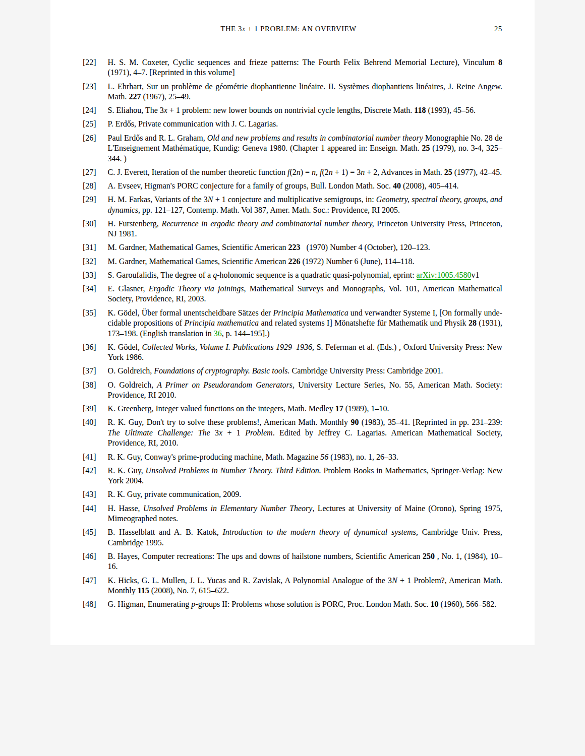THE 3x + 1 PROBLEM: AN OVERVIEW 25
[22] H. S. M. Coxeter, Cyclic sequences and frieze patterns: The Fourth Felix Behrend Memorial Lecture), Vinculum 8 (1971), 4–7. [Reprinted in this volume]
[23] L. Ehrhart, Sur un problème de géométrie diophantienne linéaire. II. Systèmes diophantiens linéaires, J. Reine Angew. Math. 227 (1967), 25–49.
[24] S. Eliahou, The 3x + 1 problem: new lower bounds on nontrivial cycle lengths, Discrete Math. 118 (1993), 45–56.
[25] P. Erdős, Private communication with J. C. Lagarias.
[26] Paul Erdős and R. L. Graham, Old and new problems and results in combinatorial number theory Monographie No. 28 de L'Enseignement Mathématique, Kundig: Geneva 1980. (Chapter 1 appeared in: Enseign. Math. 25 (1979), no. 3-4, 325–344. )
[27] C. J. Everett, Iteration of the number theoretic function f(2n) = n, f(2n + 1) = 3n + 2, Advances in Math. 25 (1977), 42–45.
[28] A. Evseev, Higman's PORC conjecture for a family of groups, Bull. London Math. Soc. 40 (2008), 405–414.
[29] H. M. Farkas, Variants of the 3N + 1 conjecture and multiplicative semigroups, in: Geometry, spectral theory, groups, and dynamics, pp. 121–127, Contemp. Math. Vol 387, Amer. Math. Soc.: Providence, RI 2005.
[30] H. Furstenberg, Recurrence in ergodic theory and combinatorial number theory, Princeton University Press, Princeton, NJ 1981.
[31] M. Gardner, Mathematical Games, Scientific American 223 (1970) Number 4 (October), 120–123.
[32] M. Gardner, Mathematical Games, Scientific American 226 (1972) Number 6 (June), 114–118.
[33] S. Garoufalidis, The degree of a q-holonomic sequence is a quadratic quasi-polynomial, eprint: arXiv:1005.4580v1
[34] E. Glasner, Ergodic Theory via joinings, Mathematical Surveys and Monographs, Vol. 101, American Mathematical Society, Providence, RI, 2003.
[35] K. Gödel, Über formal unentscheidbare Sätzes der Principia Mathematica und verwandter Systeme I, [On formally undecidable propositions of Principia mathematica and related systems I] Mönatshefte für Mathematik und Physik 28 (1931), 173–198. (English translation in 36, p. 144–195].)
[36] K. Gödel, Collected Works, Volume I. Publications 1929–1936, S. Feferman et al. (Eds.) , Oxford University Press: New York 1986.
[37] O. Goldreich, Foundations of cryptography. Basic tools. Cambridge University Press: Cambridge 2001.
[38] O. Goldreich, A Primer on Pseudorandom Generators, University Lecture Series, No. 55, American Math. Society: Providence, RI 2010.
[39] K. Greenberg, Integer valued functions on the integers, Math. Medley 17 (1989), 1–10.
[40] R. K. Guy, Don't try to solve these problems!, American Math. Monthly 90 (1983), 35–41. [Reprinted in pp. 231–239: The Ultimate Challenge: The 3x + 1 Problem. Edited by Jeffrey C. Lagarias. American Mathematical Society, Providence, RI, 2010.
[41] R. K. Guy, Conway's prime-producing machine, Math. Magazine 56 (1983), no. 1, 26–33.
[42] R. K. Guy, Unsolved Problems in Number Theory. Third Edition. Problem Books in Mathematics, Springer-Verlag: New York 2004.
[43] R. K. Guy, private communication, 2009.
[44] H. Hasse, Unsolved Problems in Elementary Number Theory, Lectures at University of Maine (Orono), Spring 1975, Mimeographed notes.
[45] B. Hasselblatt and A. B. Katok, Introduction to the modern theory of dynamical systems, Cambridge Univ. Press, Cambridge 1995.
[46] B. Hayes, Computer recreations: The ups and downs of hailstone numbers, Scientific American 250 , No. 1, (1984), 10–16.
[47] K. Hicks, G. L. Mullen, J. L. Yucas and R. Zavislak, A Polynomial Analogue of the 3N + 1 Problem?, American Math. Monthly 115 (2008), No. 7, 615–622.
[48] G. Higman, Enumerating p-groups II: Problems whose solution is PORC, Proc. London Math. Soc. 10 (1960), 566–582.